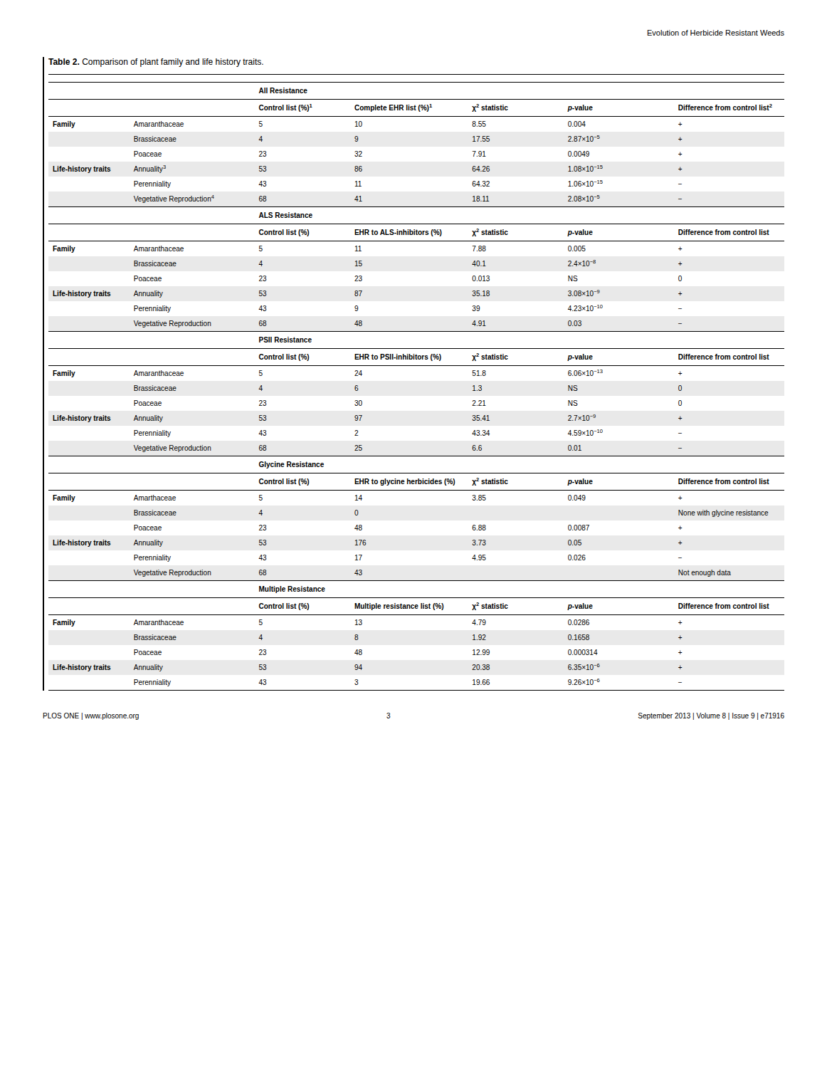Evolution of Herbicide Resistant Weeds
Table 2. Comparison of plant family and life history traits.
| | | All Resistance |
| | | Control list (%) 1 | Complete EHR list (%) 1 | χ 2 statistic | p -value | Difference from control list 2 |
| Family | Amaranthaceae | 5 | 10 | 8.55 | 0.004 | + |
| | Brassicaceae | 4 | 9 | 17.55 | 2.87×10 −5 | + |
| | Poaceae | 23 | 32 | 7.91 | 0.0049 | + |
| Life-history traits | Annuality 3 | 53 | 86 | 64.26 | 1.08×10 −15 | + |
| | Perenniality | 43 | 11 | 64.32 | 1.06×10 −15 | − |
| | Vegetative Reproduction 4 | 68 | 41 | 18.11 | 2.08×10 −5 | − |
| | | ALS Resistance |
| | | Control list (%) | EHR to ALS-inhibitors (%) | χ 2 statistic | p -value | Difference from control list |
| Family | Amaranthaceae | 5 | 11 | 7.88 | 0.005 | + |
| | Brassicaceae | 4 | 15 | 40.1 | 2.4×10 −8 | + |
| | Poaceae | 23 | 23 | 0.013 | NS | 0 |
| Life-history traits | Annuality | 53 | 87 | 35.18 | 3.08×10 −9 | + |
| | Perenniality | 43 | 9 | 39 | 4.23×10 −10 | − |
| | Vegetative Reproduction | 68 | 48 | 4.91 | 0.03 | − |
| | | PSII Resistance |
| | | Control list (%) | EHR to PSII-inhibitors (%) | χ 2 statistic | p -value | Difference from control list |
| Family | Amaranthaceae | 5 | 24 | 51.8 | 6.06×10 −13 | + |
| | Brassicaceae | 4 | 6 | 1.3 | NS | 0 |
| | Poaceae | 23 | 30 | 2.21 | NS | 0 |
| Life-history traits | Annuality | 53 | 97 | 35.41 | 2.7×10 −9 | + |
| | Perenniality | 43 | 2 | 43.34 | 4.59×10 −10 | − |
| | Vegetative Reproduction | 68 | 25 | 6.6 | 0.01 | − |
| | | Glycine Resistance |
| | | Control list (%) | EHR to glycine herbicides (%) | χ 2 statistic | p -value | Difference from control list |
| Family | Amarthaceae | 5 | 14 | 3.85 | 0.049 | + |
| | Brassicaceae | 4 | 0 | | | None with glycine resistance |
| | Poaceae | 23 | 48 | 6.88 | 0.0087 | + |
| Life-history traits | Annuality | 53 | 176 | 3.73 | 0.05 | + |
| | Perenniality | 43 | 17 | 4.95 | 0.026 | − |
| | Vegetative Reproduction | 68 | 43 | | | Not enough data |
| | | Multiple Resistance |
| | | Control list (%) | Multiple resistance list (%) | χ 2 statistic | p -value | Difference from control list |
| Family | Amaranthaceae | 5 | 13 | 4.79 | 0.0286 | + |
| | Brassicaceae | 4 | 8 | 1.92 | 0.1658 | + |
| | Poaceae | 23 | 48 | 12.99 | 0.000314 | + |
| Life-history traits | Annuality | 53 | 94 | 20.38 | 6.35×10 −6 | + |
| | Perenniality | 43 | 3 | 19.66 | 9.26×10 −6 | − |
PLOS ONE | www.plosone.org
3
September 2013 | Volume 8 | Issue 9 | e71916